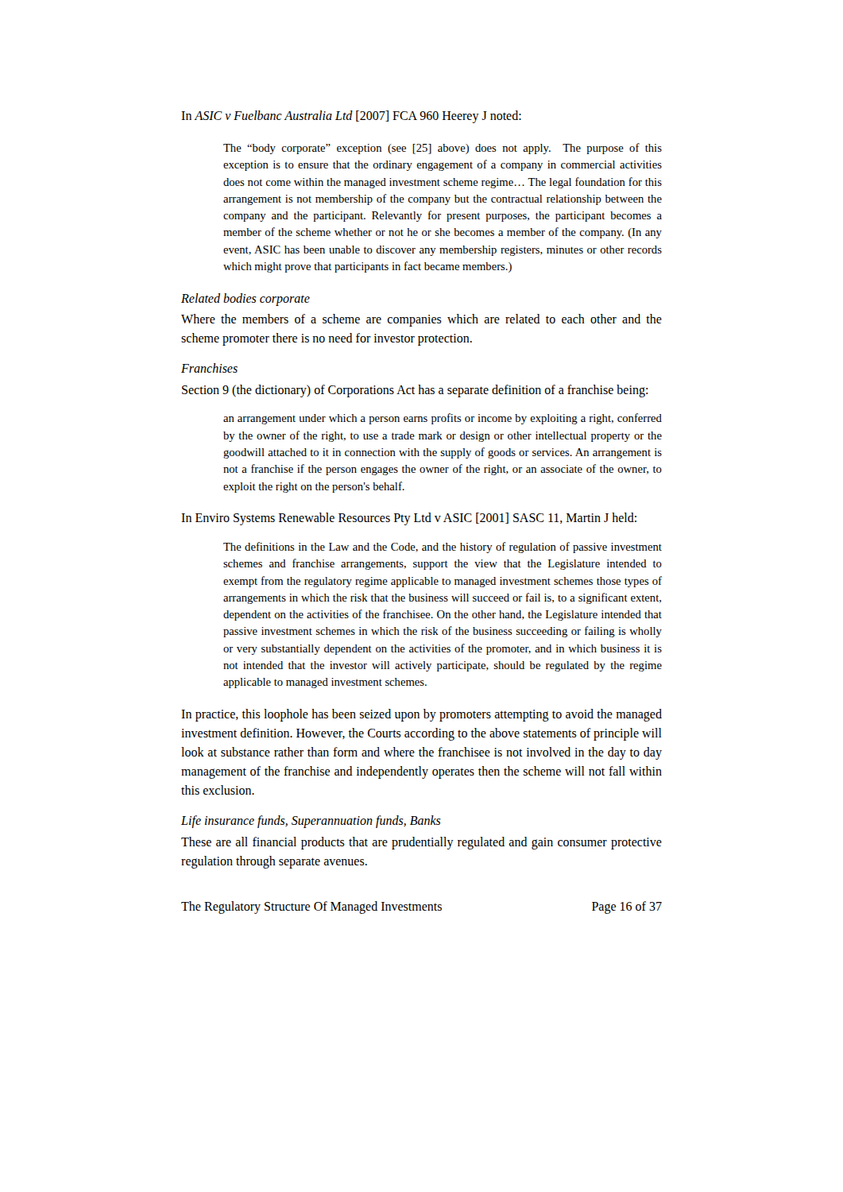In ASIC v Fuelbanc Australia Ltd [2007] FCA 960 Heerey J noted:
The “body corporate” exception (see [25] above) does not apply. The purpose of this exception is to ensure that the ordinary engagement of a company in commercial activities does not come within the managed investment scheme regime… The legal foundation for this arrangement is not membership of the company but the contractual relationship between the company and the participant. Relevantly for present purposes, the participant becomes a member of the scheme whether or not he or she becomes a member of the company. (In any event, ASIC has been unable to discover any membership registers, minutes or other records which might prove that participants in fact became members.)
Related bodies corporate
Where the members of a scheme are companies which are related to each other and the scheme promoter there is no need for investor protection.
Franchises
Section 9 (the dictionary) of Corporations Act has a separate definition of a franchise being:
an arrangement under which a person earns profits or income by exploiting a right, conferred by the owner of the right, to use a trade mark or design or other intellectual property or the goodwill attached to it in connection with the supply of goods or services. An arrangement is not a franchise if the person engages the owner of the right, or an associate of the owner, to exploit the right on the person's behalf.
In Enviro Systems Renewable Resources Pty Ltd v ASIC [2001] SASC 11, Martin J held:
The definitions in the Law and the Code, and the history of regulation of passive investment schemes and franchise arrangements, support the view that the Legislature intended to exempt from the regulatory regime applicable to managed investment schemes those types of arrangements in which the risk that the business will succeed or fail is, to a significant extent, dependent on the activities of the franchisee. On the other hand, the Legislature intended that passive investment schemes in which the risk of the business succeeding or failing is wholly or very substantially dependent on the activities of the promoter, and in which business it is not intended that the investor will actively participate, should be regulated by the regime applicable to managed investment schemes.
In practice, this loophole has been seized upon by promoters attempting to avoid the managed investment definition. However, the Courts according to the above statements of principle will look at substance rather than form and where the franchisee is not involved in the day to day management of the franchise and independently operates then the scheme will not fall within this exclusion.
Life insurance funds, Superannuation funds, Banks
These are all financial products that are prudentially regulated and gain consumer protective regulation through separate avenues.
The Regulatory Structure Of Managed Investments Page 16 of 37